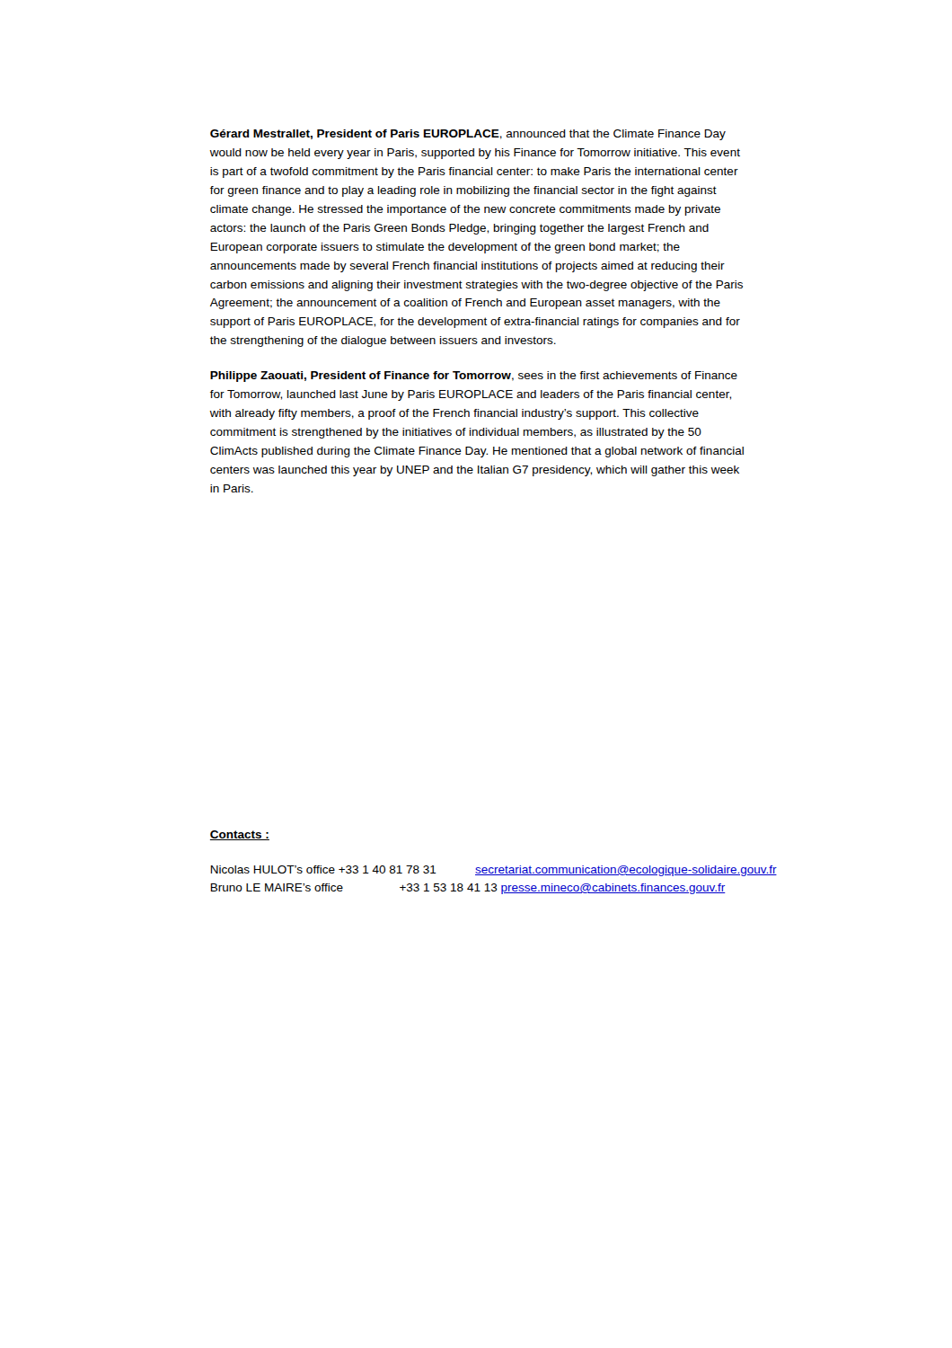Gérard Mestrallet, President of Paris EUROPLACE, announced that the Climate Finance Day would now be held every year in Paris, supported by his Finance for Tomorrow initiative. This event is part of a twofold commitment by the Paris financial center: to make Paris the international center for green finance and to play a leading role in mobilizing the financial sector in the fight against climate change. He stressed the importance of the new concrete commitments made by private actors: the launch of the Paris Green Bonds Pledge, bringing together the largest French and European corporate issuers to stimulate the development of the green bond market; the announcements made by several French financial institutions of projects aimed at reducing their carbon emissions and aligning their investment strategies with the two-degree objective of the Paris Agreement; the announcement of a coalition of French and European asset managers, with the support of Paris EUROPLACE, for the development of extra-financial ratings for companies and for the strengthening of the dialogue between issuers and investors.
Philippe Zaouati, President of Finance for Tomorrow, sees in the first achievements of Finance for Tomorrow, launched last June by Paris EUROPLACE and leaders of the Paris financial center, with already fifty members, a proof of the French financial industry’s support. This collective commitment is strengthened by the initiatives of individual members, as illustrated by the 50 ClimActs published during the Climate Finance Day. He mentioned that a global network of financial centers was launched this year by UNEP and the Italian G7 presidency, which will gather this week in Paris.
Contacts :
Nicolas HULOT’s office +33 1 40 81 78 31 secretariat.communication@ecologique-solidaire.gouv.fr
Bruno LE MAIRE’s office +33 1 53 18 41 13 presse.mineco@cabinets.finances.gouv.fr